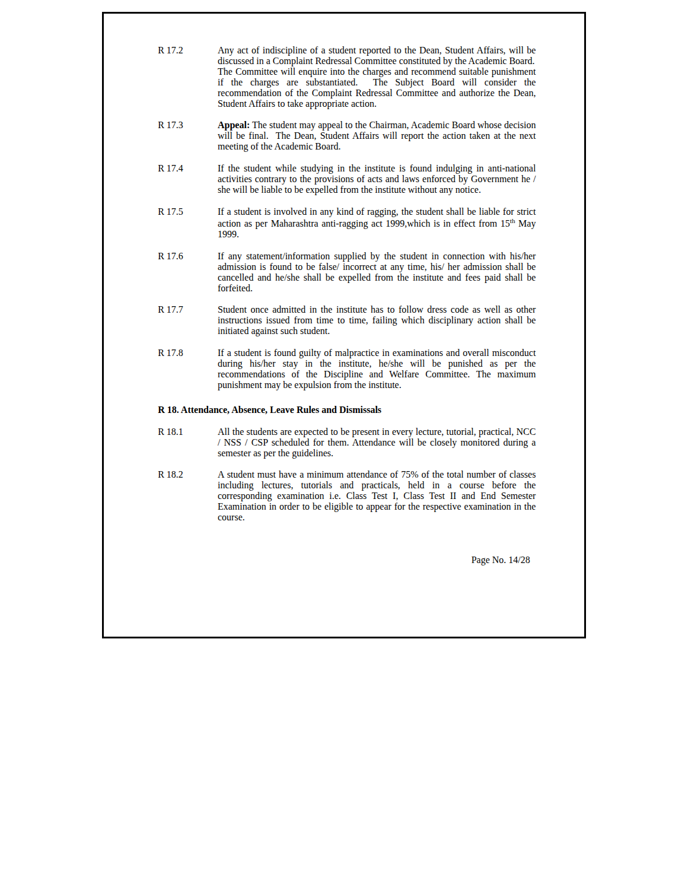| R 17.2 | Any act of indiscipline of a student reported to the Dean, Student Affairs, will be discussed in a Complaint Redressal Committee constituted by the Academic Board. The Committee will enquire into the charges and recommend suitable punishment if the charges are substantiated. The Subject Board will consider the recommendation of the Complaint Redressal Committee and authorize the Dean, Student Affairs to take appropriate action. |
| R 17.3 | Appeal: The student may appeal to the Chairman, Academic Board whose decision will be final. The Dean, Student Affairs will report the action taken at the next meeting of the Academic Board. |
| R 17.4 | If the student while studying in the institute is found indulging in anti-national activities contrary to the provisions of acts and laws enforced by Government he / she will be liable to be expelled from the institute without any notice. |
| R 17.5 | If a student is involved in any kind of ragging, the student shall be liable for strict action as per Maharashtra anti-ragging act 1999,which is in effect from 15 th May 1999. |
| R 17.6 | If any statement/information supplied by the student in connection with his/her admission is found to be false/ incorrect at any time, his/ her admission shall be cancelled and he/she shall be expelled from the institute and fees paid shall be forfeited. |
| R 17.7 | Student once admitted in the institute has to follow dress code as well as other instructions issued from time to time, failing which disciplinary action shall be initiated against such student. |
| R 17.8 | If a student is found guilty of malpractice in examinations and overall misconduct during his/her stay in the institute, he/she will be punished as per the recommendations of the Discipline and Welfare Committee. The maximum punishment may be expulsion from the institute. |
R 18. Attendance, Absence, Leave Rules and Dismissals
| R 18.1 | All the students are expected to be present in every lecture, tutorial, practical, NCC / NSS / CSP scheduled for them. Attendance will be closely monitored during a semester as per the guidelines. |
| R 18.2 | A student must have a minimum attendance of 75% of the total number of classes including lectures, tutorials and practicals, held in a course before the corresponding examination i.e. Class Test I, Class Test II and End Semester Examination in order to be eligible to appear for the respective examination in the course. |
Page No. 14/28